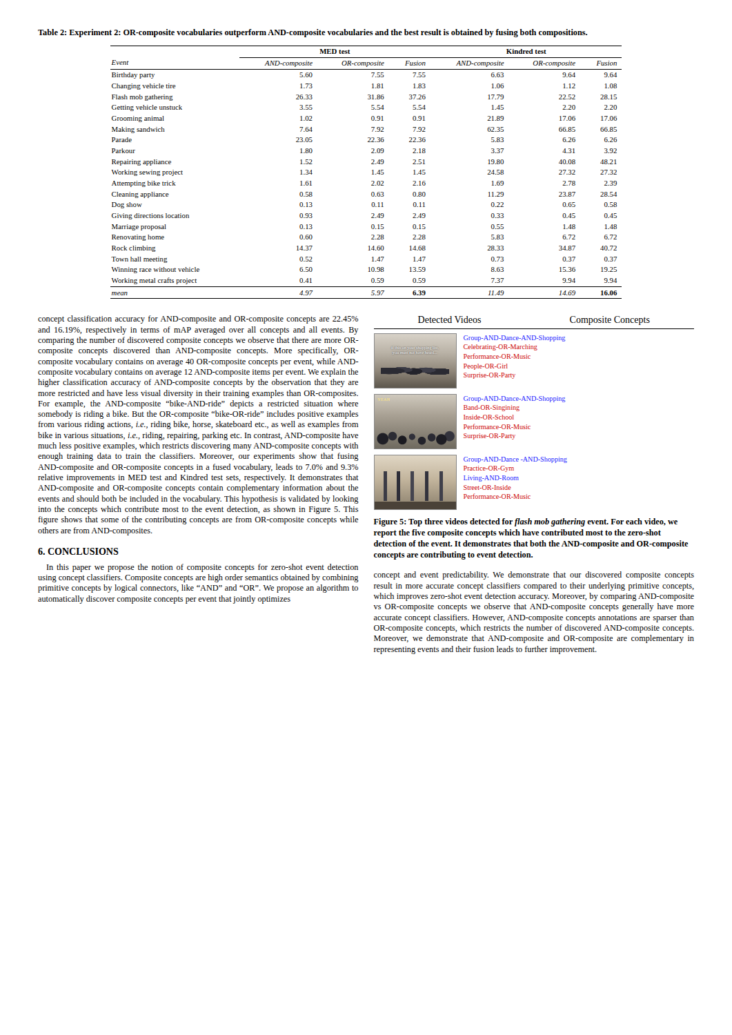Table 2: Experiment 2: OR-composite vocabularies outperform AND-composite vocabularies and the best result is obtained by fusing both compositions.
| | MED test | Kindred test |
| Event | AND-composite | OR-composite | Fusion | AND-composite | OR-composite | Fusion |
| Birthday party | 5.60 | 7.55 | 7.55 | 6.63 | 9.64 | 9.64 |
| Changing vehicle tire | 1.73 | 1.81 | 1.83 | 1.06 | 1.12 | 1.08 |
| Flash mob gathering | 26.33 | 31.86 | 37.26 | 17.79 | 22.52 | 28.15 |
| Getting vehicle unstuck | 3.55 | 5.54 | 5.54 | 1.45 | 2.20 | 2.20 |
| Grooming animal | 1.02 | 0.91 | 0.91 | 21.89 | 17.06 | 17.06 |
| Making sandwich | 7.64 | 7.92 | 7.92 | 62.35 | 66.85 | 66.85 |
| Parade | 23.05 | 22.36 | 22.36 | 5.83 | 6.26 | 6.26 |
| Parkour | 1.80 | 2.09 | 2.18 | 3.37 | 4.31 | 3.92 |
| Repairing appliance | 1.52 | 2.49 | 2.51 | 19.80 | 40.08 | 48.21 |
| Working sewing project | 1.34 | 1.45 | 1.45 | 24.58 | 27.32 | 27.32 |
| Attempting bike trick | 1.61 | 2.02 | 2.16 | 1.69 | 2.78 | 2.39 |
| Cleaning appliance | 0.58 | 0.63 | 0.80 | 11.29 | 23.87 | 28.54 |
| Dog show | 0.13 | 0.11 | 0.11 | 0.22 | 0.65 | 0.58 |
| Giving directions location | 0.93 | 2.49 | 2.49 | 0.33 | 0.45 | 0.45 |
| Marriage proposal | 0.13 | 0.15 | 0.15 | 0.55 | 1.48 | 1.48 |
| Renovating home | 0.60 | 2.28 | 2.28 | 5.83 | 6.72 | 6.72 |
| Rock climbing | 14.37 | 14.60 | 14.68 | 28.33 | 34.87 | 40.72 |
| Town hall meeting | 0.52 | 1.47 | 1.47 | 0.73 | 0.37 | 0.37 |
| Winning race without vehicle | 6.50 | 10.98 | 13.59 | 8.63 | 15.36 | 19.25 |
| Working metal crafts project | 0.41 | 0.59 | 0.59 | 7.37 | 9.94 | 9.94 |
| mean | 4.97 | 5.97 | 6.39 | 11.49 | 14.69 | 16.06 |
concept classification accuracy for AND-composite and OR-composite concepts are 22.45% and 16.19%, respectively in terms of mAP averaged over all concepts and all events. By comparing the number of discovered composite concepts we observe that there are more OR-composite concepts discovered than AND-composite concepts. More specifically, OR-composite vocabulary contains on average 40 OR-composite concepts per event, while AND-composite vocabulary contains on average 12 AND-composite items per event. We explain the higher classification accuracy of AND-composite concepts by the observation that they are more restricted and have less visual diversity in their training examples than OR-composites. For example, the AND-composite “bike-AND-ride” depicts a restricted situation where somebody is riding a bike. But the OR-composite “bike-OR-ride” includes positive examples from various riding actions, i.e., riding bike, horse, skateboard etc., as well as examples from bike in various situations, i.e., riding, repairing, parking etc. In contrast, AND-composite have much less positive examples, which restricts discovering many AND-composite concepts with enough training data to train the classifiers. Moreover, our experiments show that fusing AND-composite and OR-composite concepts in a fused vocabulary, leads to 7.0% and 9.3% relative improvements in MED test and Kindred test sets, respectively. It demonstrates that AND-composite and OR-composite concepts contain complementary information about the events and should both be included in the vocabulary. This hypothesis is validated by looking into the concepts which contribute most to the event detection, as shown in Figure 5. This figure shows that some of the contributing concepts are from OR-composite concepts while others are from AND-composites.
6. CONCLUSIONS
In this paper we propose the notion of composite concepts for zero-shot event detection using concept classifiers. Composite concepts are high order semantics obtained by combining primitive concepts by logical connectors, like “AND” and “OR”. We propose an algorithm to automatically discover composite concepts per event that jointly optimizes
Detected Videos Composite Concepts
if this on your shopping list,
you must not have heard...
Group-AND-Dance-AND-Shopping
Celebrating-OR-Marching
Performance-OR-Music
People-OR-Girl
Surprise-OR-Party
YEAH
Group-AND-Dance-AND-Shopping
Band-OR-Singining
Inside-OR-School
Performance-OR-Music
Surprise-OR-Party
Group-AND-Dance -AND-Shopping
Practice-OR-Gym
Living-AND-Room
Street-OR-Inside
Performance-OR-Music
Figure 5: Top three videos detected for flash mob gathering event. For each video, we report the five composite concepts which have contributed most to the zero-shot detection of the event. It demonstrates that both the AND-composite and OR-composite concepts are contributing to event detection.
concept and event predictability. We demonstrate that our discovered composite concepts result in more accurate concept classifiers compared to their underlying primitive concepts, which improves zero-shot event detection accuracy. Moreover, by comparing AND-composite vs OR-composite concepts we observe that AND-composite concepts generally have more accurate concept classifiers. However, AND-composite concepts annotations are sparser than OR-composite concepts, which restricts the number of discovered AND-composite concepts. Moreover, we demonstrate that AND-composite and OR-composite are complementary in representing events and their fusion leads to further improvement.